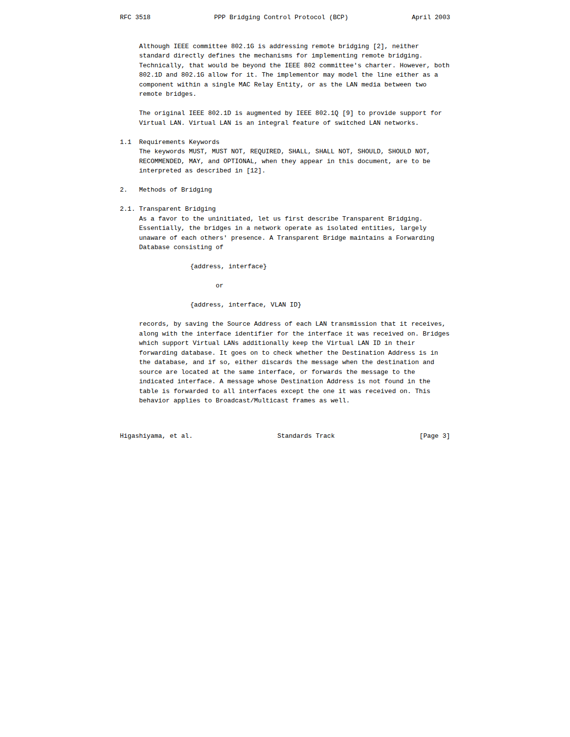RFC 3518 PPP Bridging Control Protocol (BCP) April 2003
Although IEEE committee 802.1G is addressing remote bridging [2], neither standard directly defines the mechanisms for implementing remote bridging. Technically, that would be beyond the IEEE 802 committee's charter. However, both 802.1D and 802.1G allow for it. The implementor may model the line either as a component within a single MAC Relay Entity, or as the LAN media between two remote bridges.
The original IEEE 802.1D is augmented by IEEE 802.1Q [9] to provide support for Virtual LAN. Virtual LAN is an integral feature of switched LAN networks.
1.1 Requirements Keywords
The keywords MUST, MUST NOT, REQUIRED, SHALL, SHALL NOT, SHOULD, SHOULD NOT, RECOMMENDED, MAY, and OPTIONAL, when they appear in this document, are to be interpreted as described in [12].
2. Methods of Bridging
2.1. Transparent Bridging
As a favor to the uninitiated, let us first describe Transparent Bridging. Essentially, the bridges in a network operate as isolated entities, largely unaware of each others' presence. A Transparent Bridge maintains a Forwarding Database consisting of
{address, interface}
or
{address, interface, VLAN ID}
records, by saving the Source Address of each LAN transmission that it receives, along with the interface identifier for the interface it was received on. Bridges which support Virtual LANs additionally keep the Virtual LAN ID in their forwarding database. It goes on to check whether the Destination Address is in the database, and if so, either discards the message when the destination and source are located at the same interface, or forwards the message to the indicated interface. A message whose Destination Address is not found in the table is forwarded to all interfaces except the one it was received on. This behavior applies to Broadcast/Multicast frames as well.
Higashiyama, et al. Standards Track [Page 3]